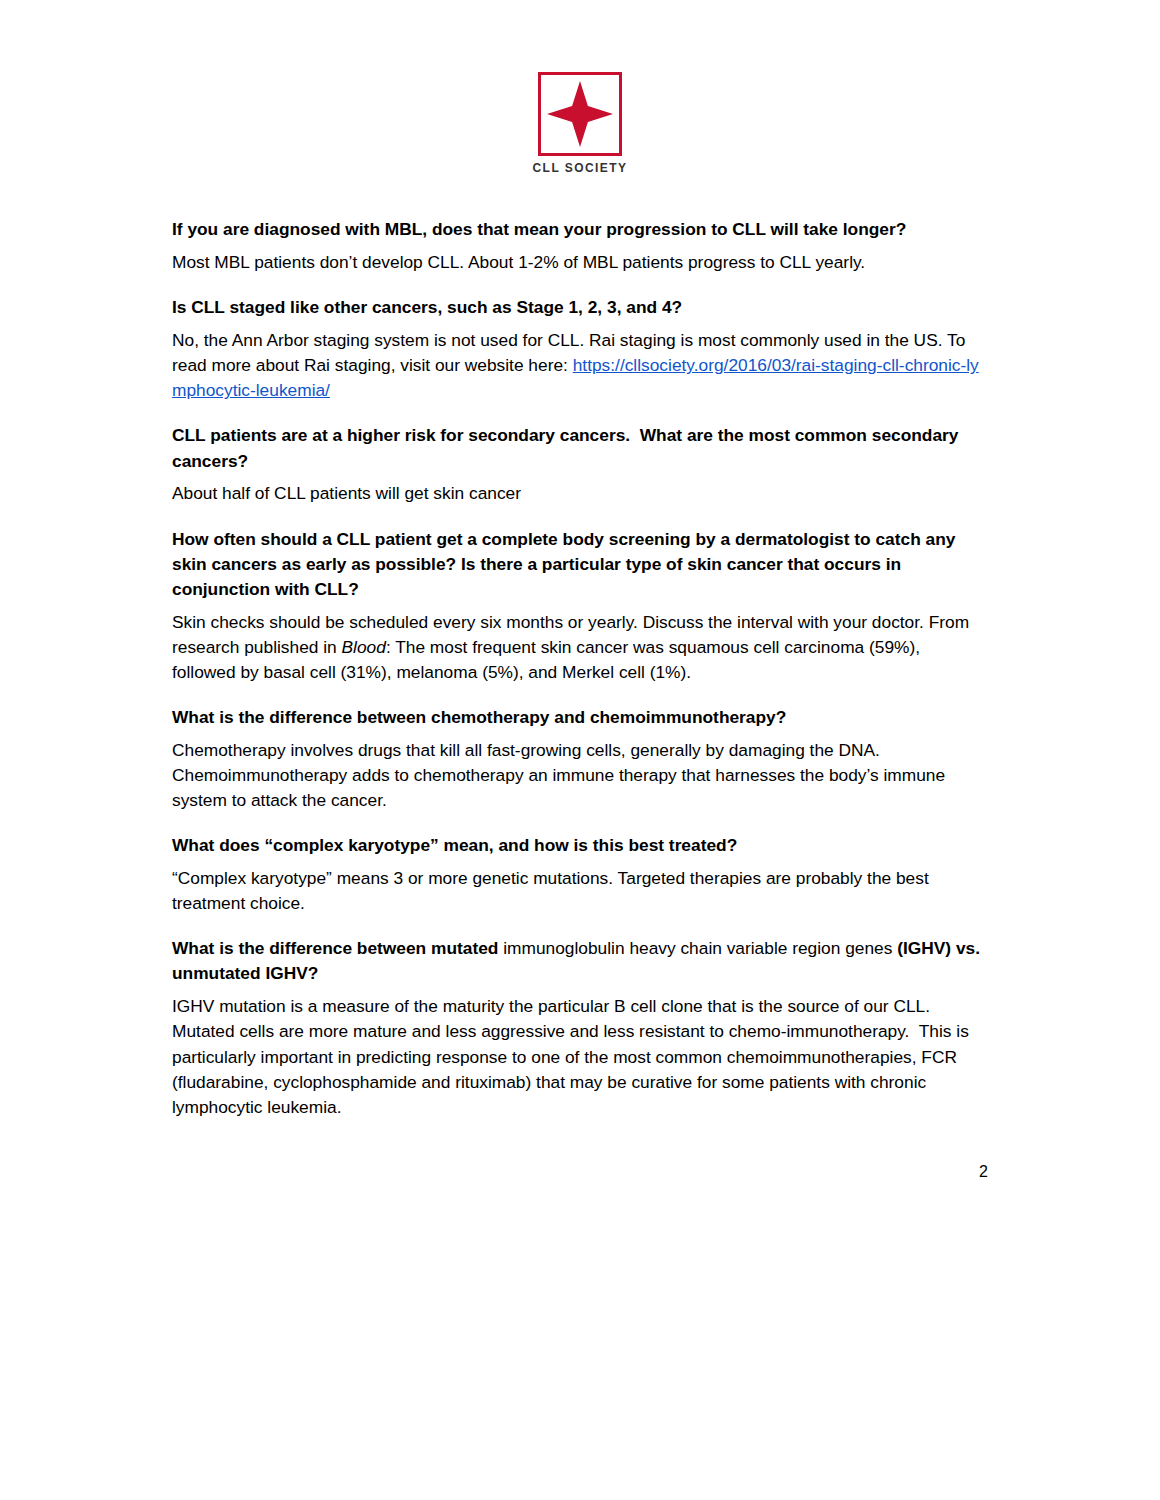CLL SOCIETY
If you are diagnosed with MBL, does that mean your progression to CLL will take longer?
Most MBL patients don’t develop CLL. About 1-2% of MBL patients progress to CLL yearly.
Is CLL staged like other cancers, such as Stage 1, 2, 3, and 4?
No, the Ann Arbor staging system is not used for CLL. Rai staging is most commonly used in the US. To read more about Rai staging, visit our website here: https://cllsociety.org/2016/03/rai-staging-cll-chronic-lymphocytic-leukemia/
CLL patients are at a higher risk for secondary cancers. What are the most common secondary cancers?
About half of CLL patients will get skin cancer
How often should a CLL patient get a complete body screening by a dermatologist to catch any skin cancers as early as possible? Is there a particular type of skin cancer that occurs in conjunction with CLL?
Skin checks should be scheduled every six months or yearly. Discuss the interval with your doctor. From research published in Blood: The most frequent skin cancer was squamous cell carcinoma (59%), followed by basal cell (31%), melanoma (5%), and Merkel cell (1%).
What is the difference between chemotherapy and chemoimmunotherapy?
Chemotherapy involves drugs that kill all fast-growing cells, generally by damaging the DNA. Chemoimmunotherapy adds to chemotherapy an immune therapy that harnesses the body’s immune system to attack the cancer.
What does “complex karyotype” mean, and how is this best treated?
“Complex karyotype” means 3 or more genetic mutations. Targeted therapies are probably the best treatment choice.
What is the difference between mutated immunoglobulin heavy chain variable region genes (IGHV) vs. unmutated IGHV?
IGHV mutation is a measure of the maturity the particular B cell clone that is the source of our CLL. Mutated cells are more mature and less aggressive and less resistant to chemo-immunotherapy. This is particularly important in predicting response to one of the most common chemoimmunotherapies, FCR (fludarabine, cyclophosphamide and rituximab) that may be curative for some patients with chronic lymphocytic leukemia.
2